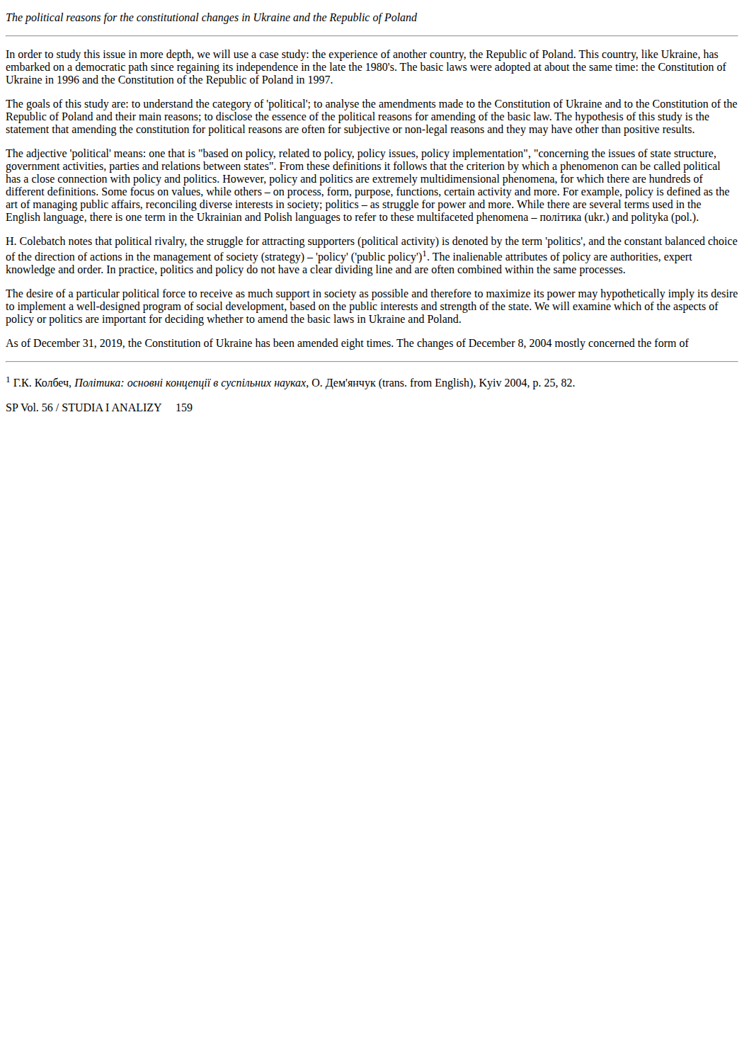The political reasons for the constitutional changes in Ukraine and the Republic of Poland
In order to study this issue in more depth, we will use a case study: the experience of another country, the Republic of Poland. This country, like Ukraine, has embarked on a democratic path since regaining its independence in the late the 1980's. The basic laws were adopted at about the same time: the Constitution of Ukraine in 1996 and the Constitution of the Republic of Poland in 1997.
The goals of this study are: to understand the category of 'political'; to analyse the amendments made to the Constitution of Ukraine and to the Constitution of the Republic of Poland and their main reasons; to disclose the essence of the political reasons for amending of the basic law. The hypothesis of this study is the statement that amending the constitution for political reasons are often for subjective or non-legal reasons and they may have other than positive results.
The adjective 'political' means: one that is "based on policy, related to policy, policy issues, policy implementation", "concerning the issues of state structure, government activities, parties and relations between states". From these definitions it follows that the criterion by which a phenomenon can be called political has a close connection with policy and politics. However, policy and politics are extremely multidimensional phenomena, for which there are hundreds of different definitions. Some focus on values, while others – on process, form, purpose, functions, certain activity and more. For example, policy is defined as the art of managing public affairs, reconciling diverse interests in society; politics – as struggle for power and more. While there are several terms used in the English language, there is one term in the Ukrainian and Polish languages to refer to these multifaceted phenomena – політика (ukr.) and polityka (pol.).
H. Colebatch notes that political rivalry, the struggle for attracting supporters (political activity) is denoted by the term 'politics', and the constant balanced choice of the direction of actions in the management of society (strategy) – 'policy' ('public policy')1. The inalienable attributes of policy are authorities, expert knowledge and order. In practice, politics and policy do not have a clear dividing line and are often combined within the same processes.
The desire of a particular political force to receive as much support in society as possible and therefore to maximize its power may hypothetically imply its desire to implement a well-designed program of social development, based on the public interests and strength of the state. We will examine which of the aspects of policy or politics are important for deciding whether to amend the basic laws in Ukraine and Poland.
As of December 31, 2019, the Constitution of Ukraine has been amended eight times. The changes of December 8, 2004 mostly concerned the form of
1 Г.К. Колбеч, Політика: основні концепції в суспільних науках, О. Дем'янчук (trans. from English), Kyiv 2004, p. 25, 82.
SP Vol. 56 / STUDIA I ANALIZY 159